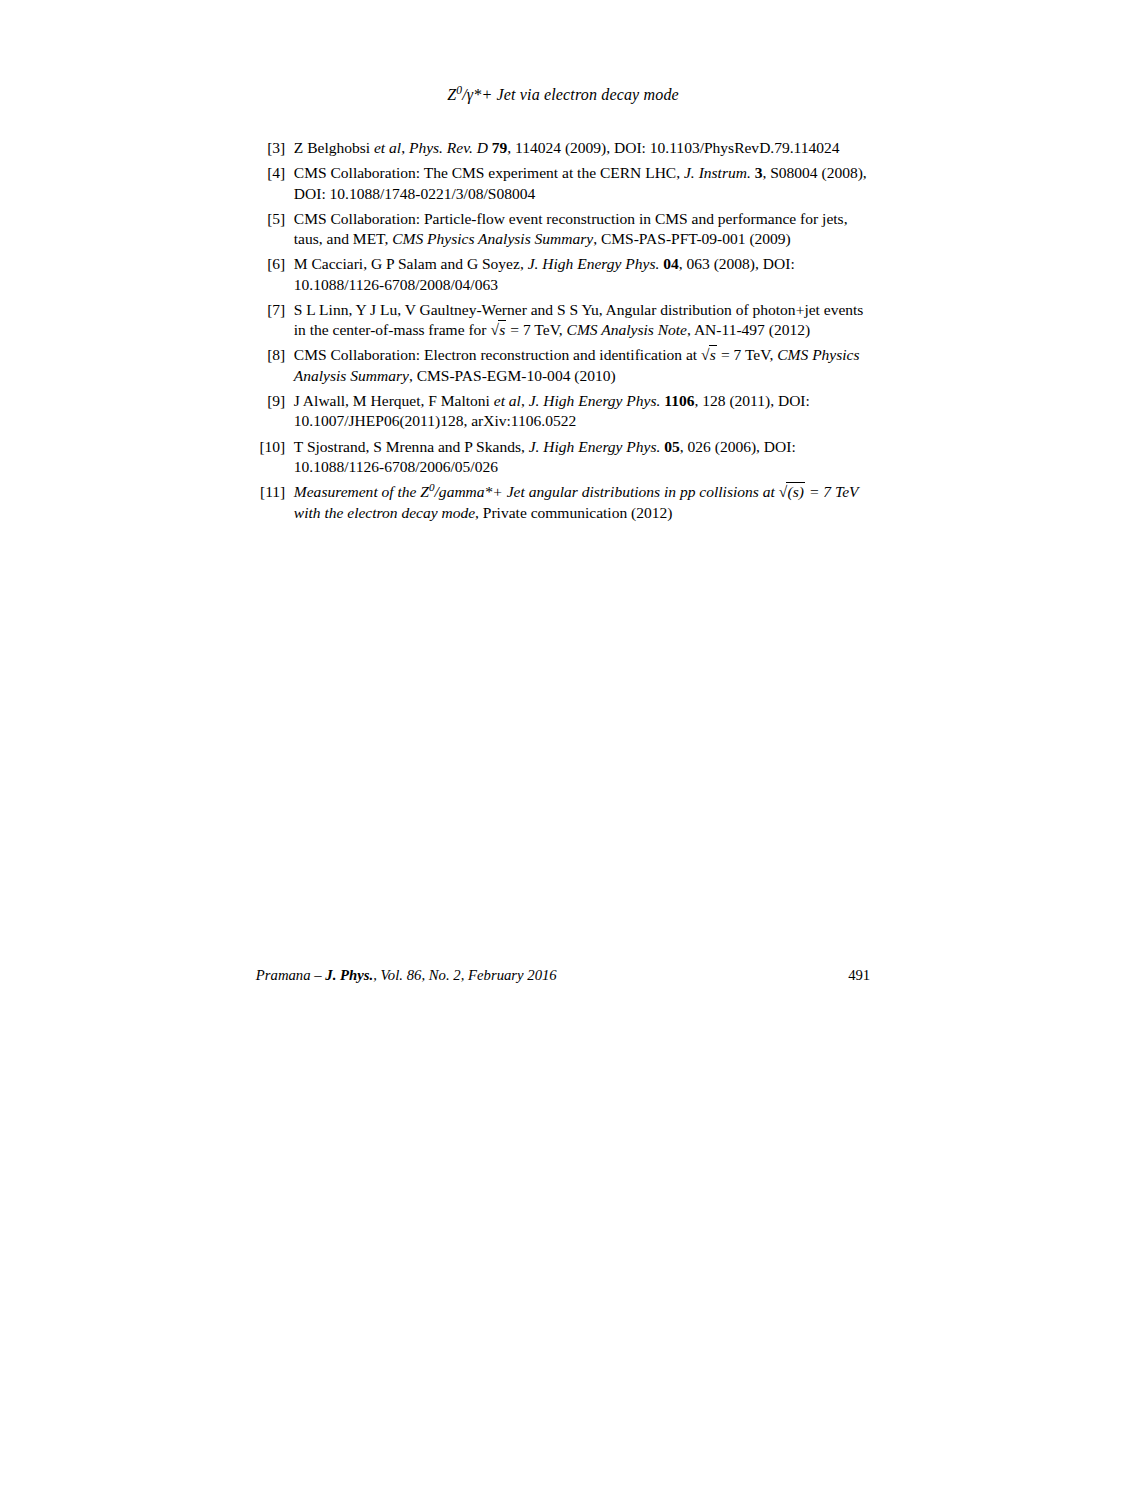Z0/γ*+ Jet via electron decay mode
[3] Z Belghobsi et al, Phys. Rev. D 79, 114024 (2009), DOI: 10.1103/PhysRevD.79.114024
[4] CMS Collaboration: The CMS experiment at the CERN LHC, J. Instrum. 3, S08004 (2008), DOI: 10.1088/1748-0221/3/08/S08004
[5] CMS Collaboration: Particle-flow event reconstruction in CMS and performance for jets, taus, and MET, CMS Physics Analysis Summary, CMS-PAS-PFT-09-001 (2009)
[6] M Cacciari, G P Salam and G Soyez, J. High Energy Phys. 04, 063 (2008), DOI: 10.1088/1126-6708/2008/04/063
[7] S L Linn, Y J Lu, V Gaultney-Werner and S S Yu, Angular distribution of photon+jet events in the center-of-mass frame for √s = 7 TeV, CMS Analysis Note, AN-11-497 (2012)
[8] CMS Collaboration: Electron reconstruction and identification at √s = 7 TeV, CMS Physics Analysis Summary, CMS-PAS-EGM-10-004 (2010)
[9] J Alwall, M Herquet, F Maltoni et al, J. High Energy Phys. 1106, 128 (2011), DOI: 10.1007/JHEP06(2011)128, arXiv:1106.0522
[10] T Sjostrand, S Mrenna and P Skands, J. High Energy Phys. 05, 026 (2006), DOI: 10.1088/1126-6708/2006/05/026
[11] Measurement of the Z0/gamma*+ Jet angular distributions in pp collisions at √(s) = 7 TeV with the electron decay mode, Private communication (2012)
Pramana – J. Phys., Vol. 86, No. 2, February 2016 491